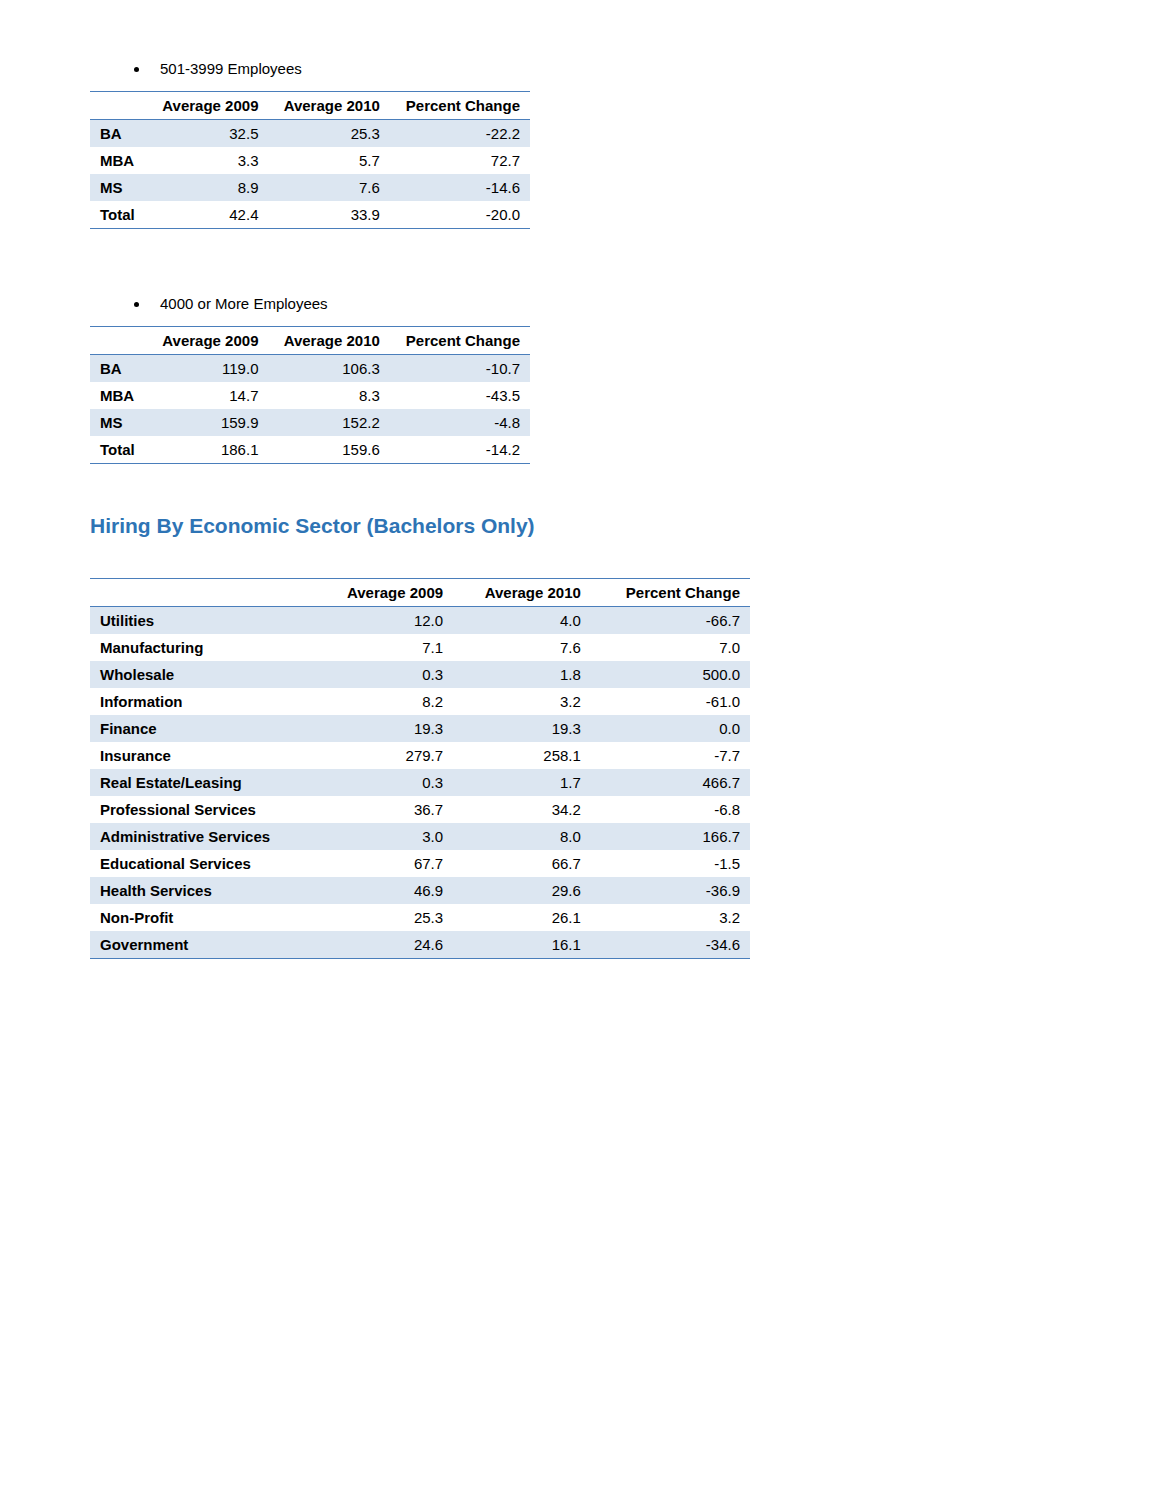501-3999 Employees
| | Average 2009 | Average 2010 | Percent Change |
| --- | --- | --- | --- |
| BA | 32.5 | 25.3 | -22.2 |
| MBA | 3.3 | 5.7 | 72.7 |
| MS | 8.9 | 7.6 | -14.6 |
| Total | 42.4 | 33.9 | -20.0 |
4000 or More Employees
| | Average 2009 | Average 2010 | Percent Change |
| --- | --- | --- | --- |
| BA | 119.0 | 106.3 | -10.7 |
| MBA | 14.7 | 8.3 | -43.5 |
| MS | 159.9 | 152.2 | -4.8 |
| Total | 186.1 | 159.6 | -14.2 |
Hiring By Economic Sector (Bachelors Only)
| | Average 2009 | Average 2010 | Percent Change |
| --- | --- | --- | --- |
| Utilities | 12.0 | 4.0 | -66.7 |
| Manufacturing | 7.1 | 7.6 | 7.0 |
| Wholesale | 0.3 | 1.8 | 500.0 |
| Information | 8.2 | 3.2 | -61.0 |
| Finance | 19.3 | 19.3 | 0.0 |
| Insurance | 279.7 | 258.1 | -7.7 |
| Real Estate/Leasing | 0.3 | 1.7 | 466.7 |
| Professional Services | 36.7 | 34.2 | -6.8 |
| Administrative Services | 3.0 | 8.0 | 166.7 |
| Educational Services | 67.7 | 66.7 | -1.5 |
| Health Services | 46.9 | 29.6 | -36.9 |
| Non-Profit | 25.3 | 26.1 | 3.2 |
| Government | 24.6 | 16.1 | -34.6 |